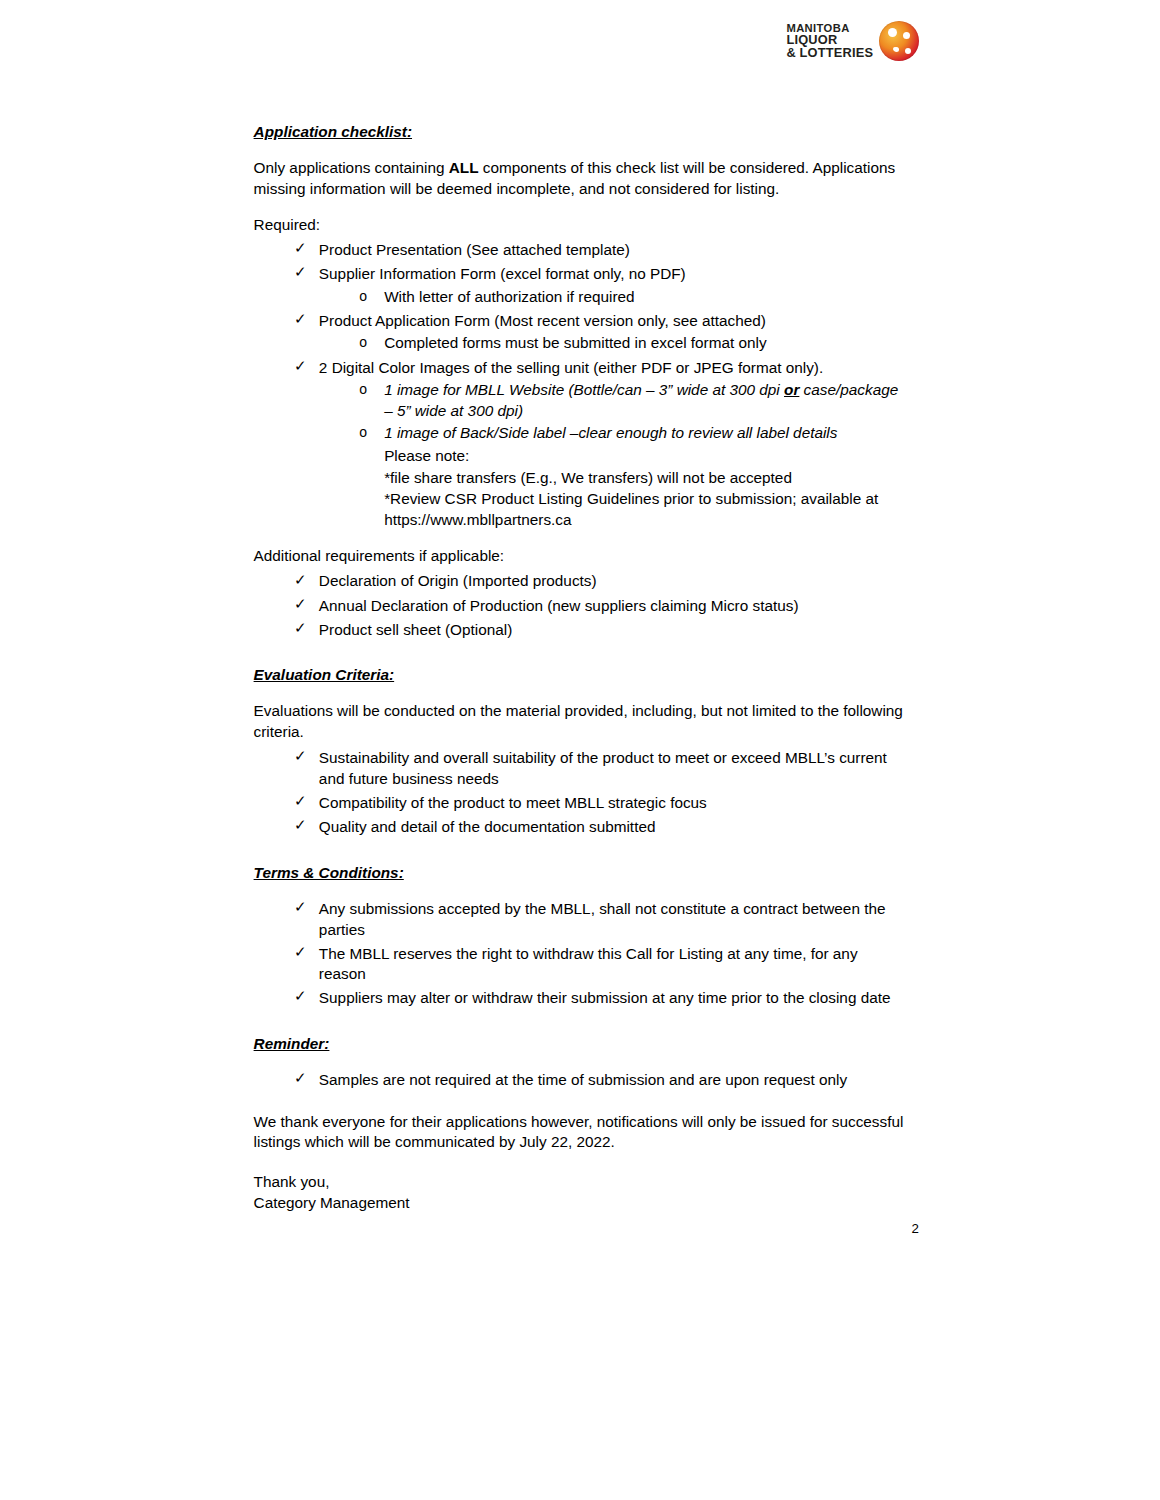Manitoba Liquor & Lotteries
Application checklist:
Only applications containing ALL components of this check list will be considered. Applications missing information will be deemed incomplete, and not considered for listing.
Required:
Product Presentation (See attached template)
Supplier Information Form (excel format only, no PDF)
With letter of authorization if required
Product Application Form (Most recent version only, see attached)
Completed forms must be submitted in excel format only
2 Digital Color Images of the selling unit (either PDF or JPEG format only).
1 image for MBLL Website (Bottle/can – 3” wide at 300 dpi or case/package – 5” wide at 300 dpi)
1 image of Back/Side label –clear enough to review all label details
Please note:
*file share transfers (E.g., We transfers) will not be accepted
*Review CSR Product Listing Guidelines prior to submission; available at https://www.mbllpartners.ca
Additional requirements if applicable:
Declaration of Origin (Imported products)
Annual Declaration of Production (new suppliers claiming Micro status)
Product sell sheet (Optional)
Evaluation Criteria:
Evaluations will be conducted on the material provided, including, but not limited to the following criteria.
Sustainability and overall suitability of the product to meet or exceed MBLL’s current and future business needs
Compatibility of the product to meet MBLL strategic focus
Quality and detail of the documentation submitted
Terms & Conditions:
Any submissions accepted by the MBLL, shall not constitute a contract between the parties
The MBLL reserves the right to withdraw this Call for Listing at any time, for any reason
Suppliers may alter or withdraw their submission at any time prior to the closing date
Reminder:
Samples are not required at the time of submission and are upon request only
We thank everyone for their applications however, notifications will only be issued for successful listings which will be communicated by July 22, 2022.
Thank you,
Category Management
2